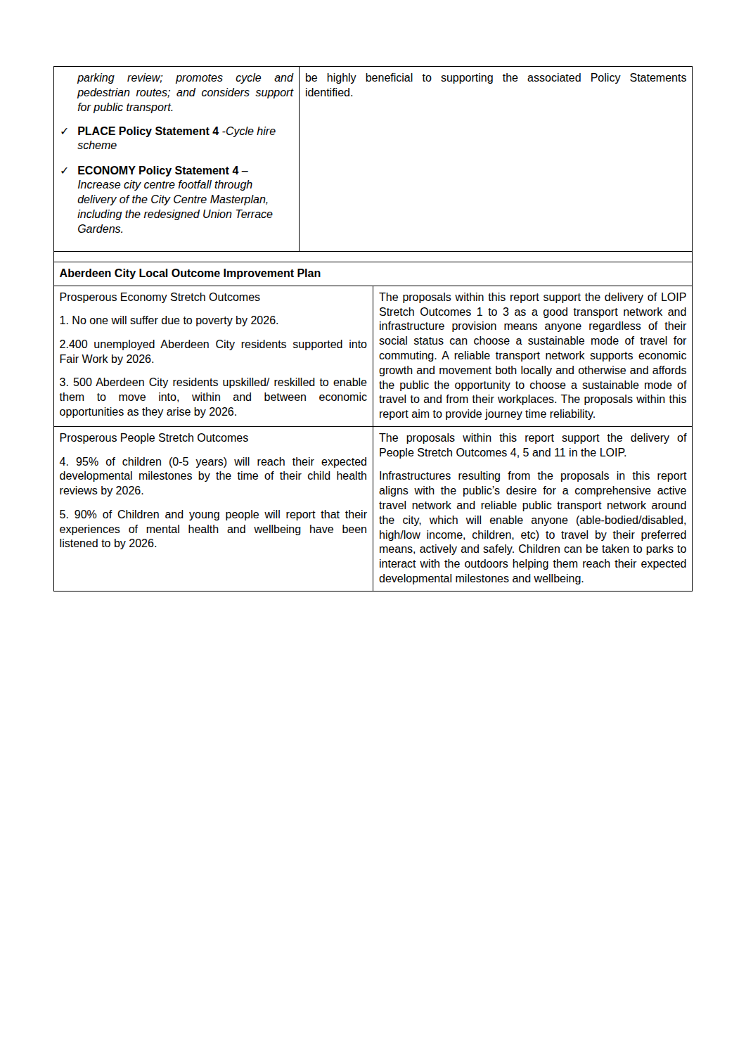| parking review; promotes cycle and pedestrian routes; and considers support for public transport. PLACE Policy Statement 4 -Cycle hire scheme ECONOMY Policy Statement 4 – Increase city centre footfall through delivery of the City Centre Masterplan, including the redesigned Union Terrace Gardens. | be highly beneficial to supporting the associated Policy Statements identified. |
| Aberdeen City Local Outcome Improvement Plan |
| Prosperous Economy Stretch Outcomes 1. No one will suffer due to poverty by 2026. 2.400 unemployed Aberdeen City residents supported into Fair Work by 2026. 3. 500 Aberdeen City residents upskilled/ reskilled to enable them to move into, within and between economic opportunities as they arise by 2026. | The proposals within this report support the delivery of LOIP Stretch Outcomes 1 to 3 as a good transport network and infrastructure provision means anyone regardless of their social status can choose a sustainable mode of travel for commuting. A reliable transport network supports economic growth and movement both locally and otherwise and affords the public the opportunity to choose a sustainable mode of travel to and from their workplaces. The proposals within this report aim to provide journey time reliability. |
| Prosperous People Stretch Outcomes 4. 95% of children (0-5 years) will reach their expected developmental milestones by the time of their child health reviews by 2026. 5. 90% of Children and young people will report that their experiences of mental health and wellbeing have been listened to by 2026. | The proposals within this report support the delivery of People Stretch Outcomes 4, 5 and 11 in the LOIP. Infrastructures resulting from the proposals in this report aligns with the public’s desire for a comprehensive active travel network and reliable public transport network around the city, which will enable anyone (able-bodied/disabled, high/low income, children, etc) to travel by their preferred means, actively and safely. Children can be taken to parks to interact with the outdoors helping them reach their expected developmental milestones and wellbeing. |